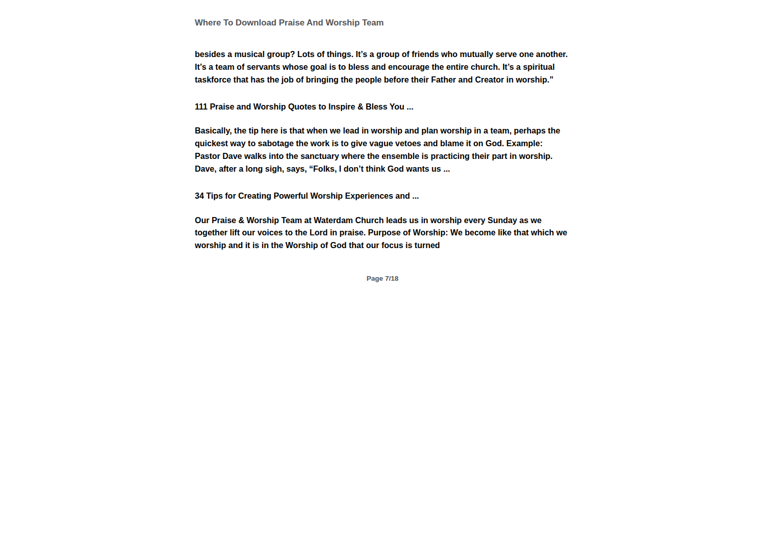Where To Download Praise And Worship Team
besides a musical group? Lots of things. It’s a group of friends who mutually serve one another. It’s a team of servants whose goal is to bless and encourage the entire church. It’s a spiritual taskforce that has the job of bringing the people before their Father and Creator in worship.”
111 Praise and Worship Quotes to Inspire & Bless You ...
Basically, the tip here is that when we lead in worship and plan worship in a team, perhaps the quickest way to sabotage the work is to give vague vetoes and blame it on God. Example: Pastor Dave walks into the sanctuary where the ensemble is practicing their part in worship. Dave, after a long sigh, says, “Folks, I don’t think God wants us ...
34 Tips for Creating Powerful Worship Experiences and ...
Our Praise & Worship Team at Waterdam Church leads us in worship every Sunday as we together lift our voices to the Lord in praise. Purpose of Worship: We become like that which we worship and it is in the Worship of God that our focus is turned
Page 7/18